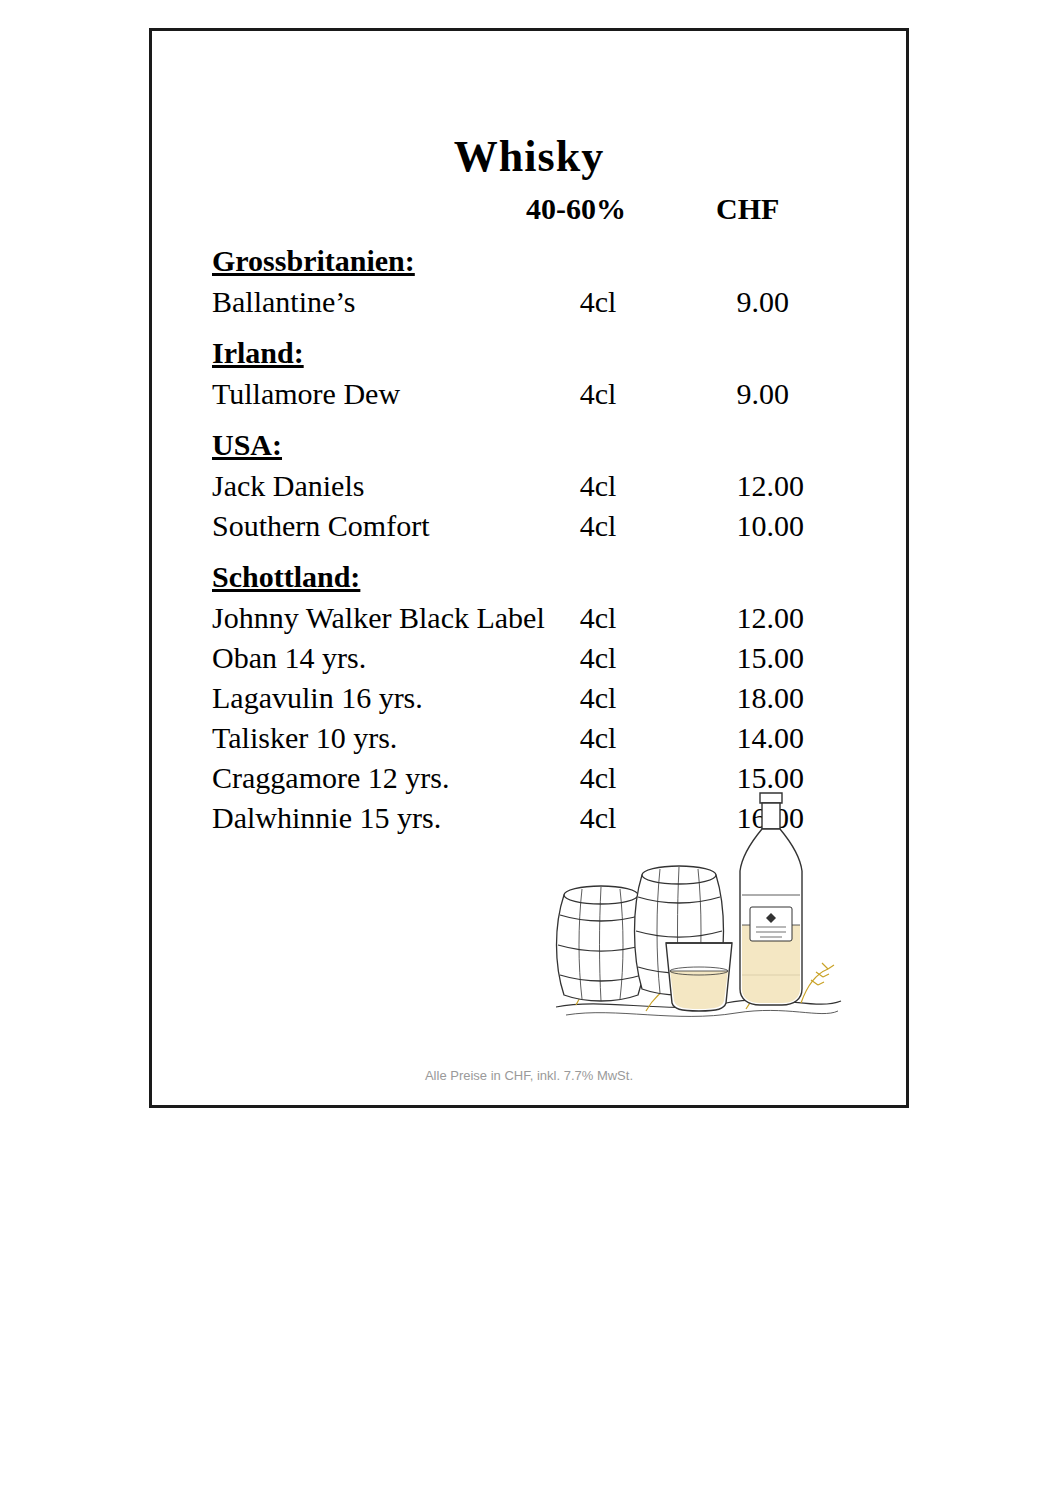Whisky
40-60% CHF
Grossbritanien:
| Ballantine’s | 4cl | 9.00 |
Irland:
| Tullamore Dew | 4cl | 9.00 |
USA:
| Jack Daniels | 4cl | 12.00 |
| Southern Comfort | 4cl | 10.00 |
Schottland:
| Johnny Walker Black Label | 4cl | 12.00 |
| Oban 14 yrs. | 4cl | 15.00 |
| Lagavulin 16 yrs. | 4cl | 18.00 |
| Talisker 10 yrs. | 4cl | 14.00 |
| Craggamore 12 yrs. | 4cl | 15.00 |
| Dalwhinnie 15 yrs. | 4cl | 16.00 |
Alle Preise in CHF, inkl. 7.7% MwSt.